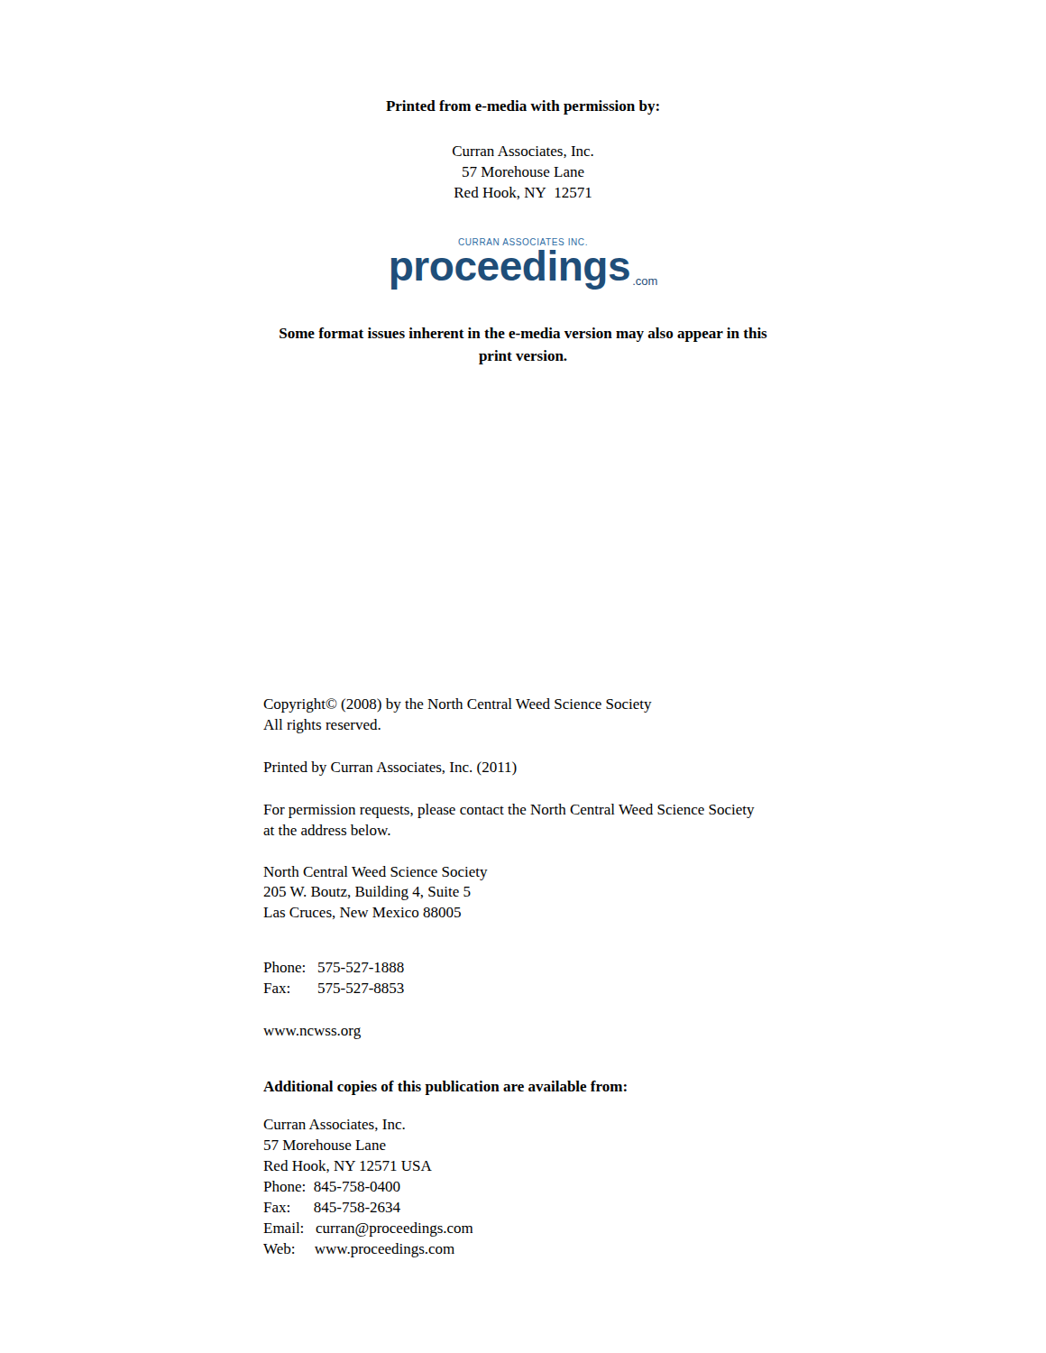Printed from e-media with permission by:
Curran Associates, Inc.
57 Morehouse Lane
Red Hook, NY 12571
CURRAN ASSOCIATES INC. proceedings.com
Some format issues inherent in the e-media version may also appear in this print version.
Copyright© (2008) by the North Central Weed Science Society
All rights reserved.
Printed by Curran Associates, Inc. (2011)
For permission requests, please contact the North Central Weed Science Society
at the address below.
North Central Weed Science Society
205 W. Boutz, Building 4, Suite 5
Las Cruces, New Mexico 88005
Phone: 575-527-1888
Fax: 575-527-8853
www.ncwss.org
Additional copies of this publication are available from:
Curran Associates, Inc.
57 Morehouse Lane
Red Hook, NY 12571 USA
Phone: 845-758-0400
Fax: 845-758-2634
Email: curran@proceedings.com
Web: www.proceedings.com